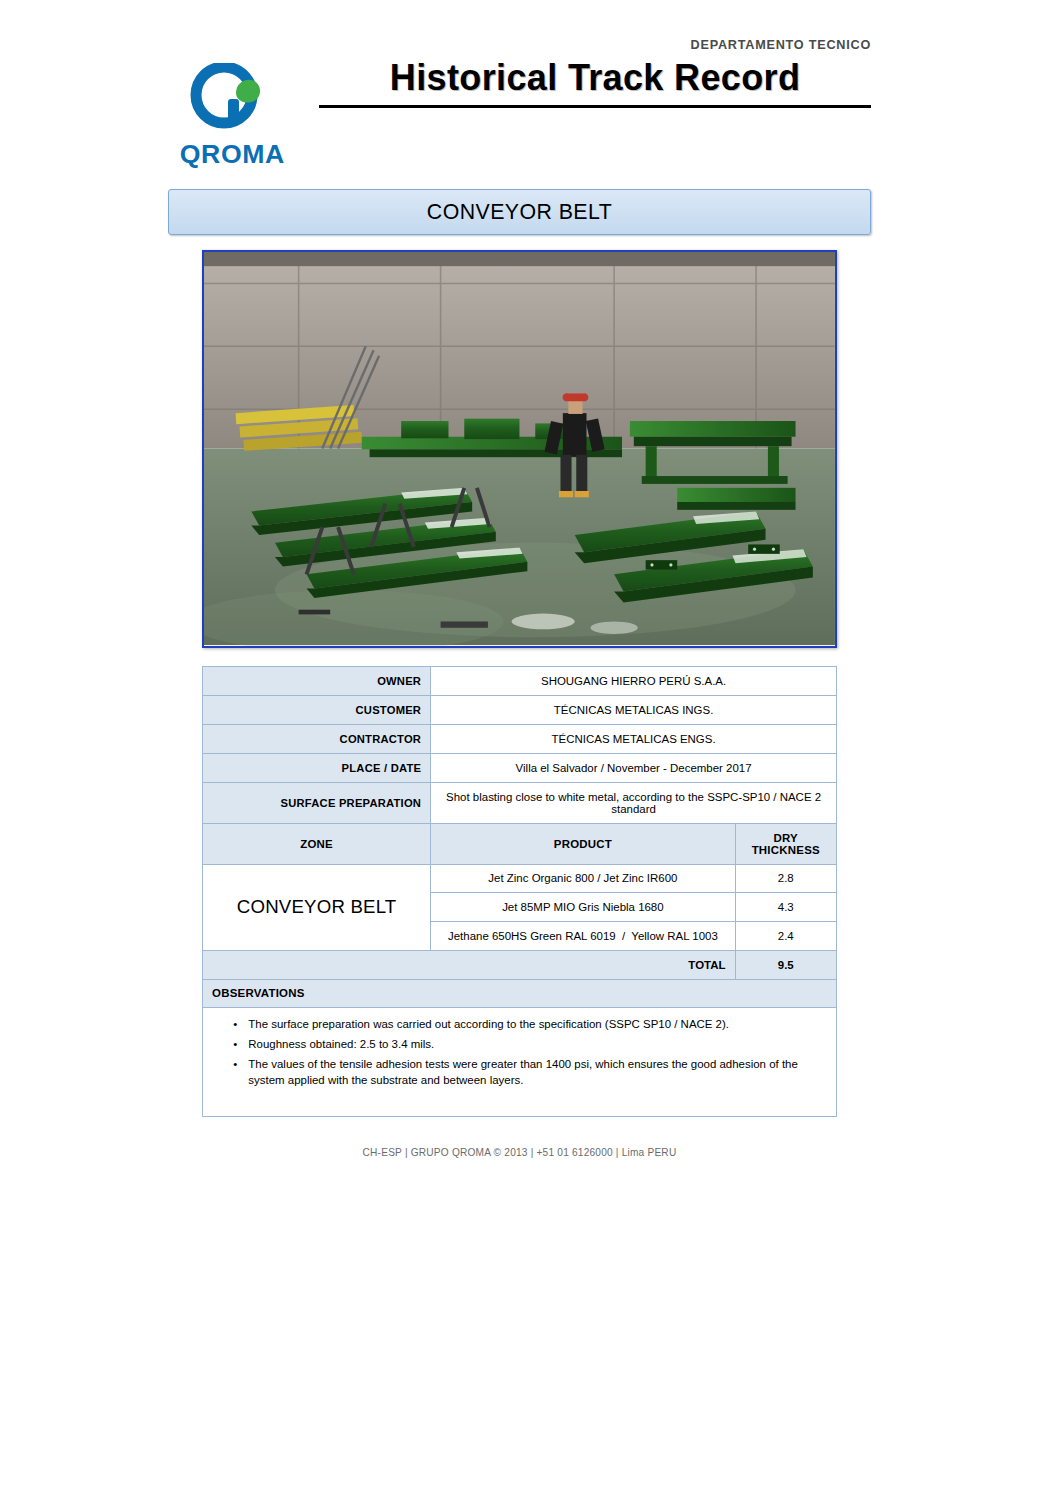DEPARTAMENTO TECNICO
QROMA
Historical Track Record
CONVEYOR BELT
| OWNER | SHOUGANG HIERRO PERÚ S.A.A. |
| CUSTOMER | TÉCNICAS METALICAS INGS. |
| CONTRACTOR | TÉCNICAS METALICAS ENGS. |
| PLACE / DATE | Villa el Salvador / November - December 2017 |
| SURFACE PREPARATION | Shot blasting close to white metal, according to the SSPC-SP10 / NACE 2 standard |
| ZONE | PRODUCT | DRY THICKNESS |
| CONVEYOR BELT | Jet Zinc Organic 800 / Jet Zinc IR600 | 2.8 |
| Jet 85MP MIO Gris Niebla 1680 | 4.3 |
| Jethane 650HS Green RAL 6019 / Yellow RAL 1003 | 2.4 |
| TOTAL | 9.5 |
OBSERVATIONS
The surface preparation was carried out according to the specification (SSPC SP10 / NACE 2).
Roughness obtained: 2.5 to 3.4 mils.
The values of the tensile adhesion tests were greater than 1400 psi, which ensures the good adhesion of the system applied with the substrate and between layers.
CH-ESP | GRUPO QROMA © 2013 | +51 01 6126000 | Lima PERU